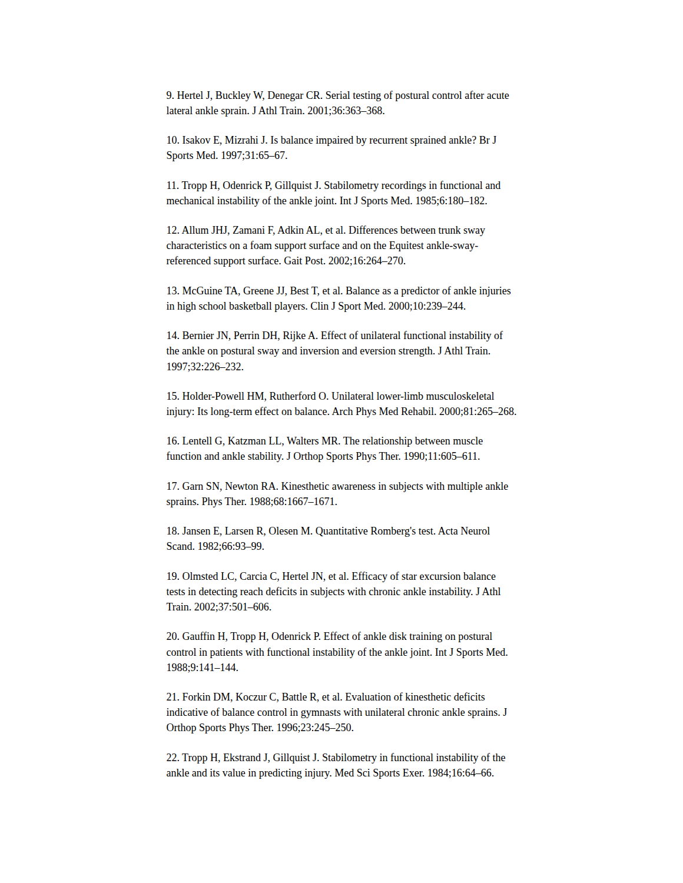9. Hertel J, Buckley W, Denegar CR. Serial testing of postural control after acute lateral ankle sprain. J Athl Train. 2001;36:363–368.
10. Isakov E, Mizrahi J. Is balance impaired by recurrent sprained ankle? Br J Sports Med. 1997;31:65–67.
11. Tropp H, Odenrick P, Gillquist J. Stabilometry recordings in functional and mechanical instability of the ankle joint. Int J Sports Med. 1985;6:180–182.
12. Allum JHJ, Zamani F, Adkin AL, et al. Differences between trunk sway characteristics on a foam support surface and on the Equitest ankle-sway-referenced support surface. Gait Post. 2002;16:264–270.
13. McGuine TA, Greene JJ, Best T, et al. Balance as a predictor of ankle injuries in high school basketball players. Clin J Sport Med. 2000;10:239–244.
14. Bernier JN, Perrin DH, Rijke A. Effect of unilateral functional instability of the ankle on postural sway and inversion and eversion strength. J Athl Train. 1997;32:226–232.
15. Holder-Powell HM, Rutherford O. Unilateral lower-limb musculoskeletal injury: Its long-term effect on balance. Arch Phys Med Rehabil. 2000;81:265–268.
16. Lentell G, Katzman LL, Walters MR. The relationship between muscle function and ankle stability. J Orthop Sports Phys Ther. 1990;11:605–611.
17. Garn SN, Newton RA. Kinesthetic awareness in subjects with multiple ankle sprains. Phys Ther. 1988;68:1667–1671.
18. Jansen E, Larsen R, Olesen M. Quantitative Romberg's test. Acta Neurol Scand. 1982;66:93–99.
19. Olmsted LC, Carcia C, Hertel JN, et al. Efficacy of star excursion balance tests in detecting reach deficits in subjects with chronic ankle instability. J Athl Train. 2002;37:501–606.
20. Gauffin H, Tropp H, Odenrick P. Effect of ankle disk training on postural control in patients with functional instability of the ankle joint. Int J Sports Med. 1988;9:141–144.
21. Forkin DM, Koczur C, Battle R, et al. Evaluation of kinesthetic deficits indicative of balance control in gymnasts with unilateral chronic ankle sprains. J Orthop Sports Phys Ther. 1996;23:245–250.
22. Tropp H, Ekstrand J, Gillquist J. Stabilometry in functional instability of the ankle and its value in predicting injury. Med Sci Sports Exer. 1984;16:64–66.